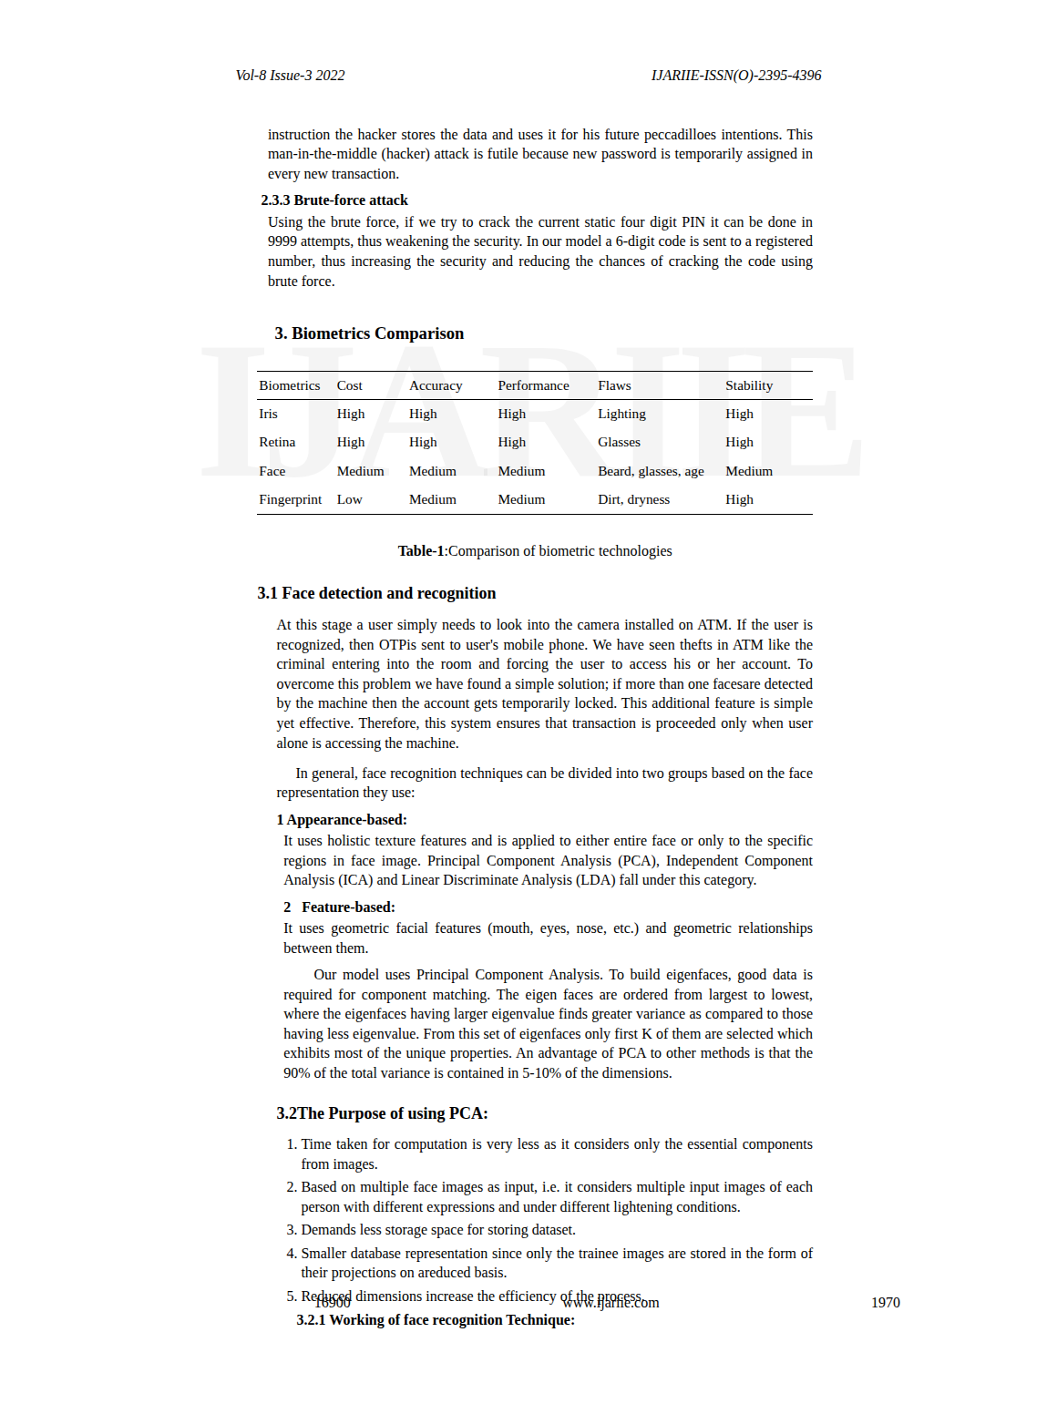IJARIIE
Vol-8 Issue-3 2022
IJARIIE-ISSN(O)-2395-4396
instruction the hacker stores the data and uses it for his future peccadilloes intentions. This man-in-the-middle (hacker) attack is futile because new password is temporarily assigned in every new transaction.
2.3.3 Brute-force attack
Using the brute force, if we try to crack the current static four digit PIN it can be done in 9999 attempts, thus weakening the security. In our model a 6-digit code is sent to a registered number, thus increasing the security and reducing the chances of cracking the code using brute force.
3. Biometrics Comparison
| Biometrics | Cost | Accuracy | Performance | Flaws | Stability |
| --- | --- | --- | --- | --- | --- |
| Iris | High | High | High | Lighting | High |
| Retina | High | High | High | Glasses | High |
| Face | Medium | Medium | Medium | Beard, glasses, age | Medium |
| Fingerprint | Low | Medium | Medium | Dirt, dryness | High |
Table-1:Comparison of biometric technologies
3.1 Face detection and recognition
At this stage a user simply needs to look into the camera installed on ATM. If the user is recognized, then OTPis sent to user's mobile phone. We have seen thefts in ATM like the criminal entering into the room and forcing the user to access his or her account. To overcome this problem we have found a simple solution; if more than one facesare detected by the machine then the account gets temporarily locked. This additional feature is simple yet effective. Therefore, this system ensures that transaction is proceeded only when user alone is accessing the machine.
In general, face recognition techniques can be divided into two groups based on the face representation they use:
1 Appearance-based:
It uses holistic texture features and is applied to either entire face or only to the specific regions in face image. Principal Component Analysis (PCA), Independent Component Analysis (ICA) and Linear Discriminate Analysis (LDA) fall under this category.
2 Feature-based:
It uses geometric facial features (mouth, eyes, nose, etc.) and geometric relationships between them.
Our model uses Principal Component Analysis. To build eigenfaces, good data is required for component matching. The eigen faces are ordered from largest to lowest, where the eigenfaces having larger eigenvalue finds greater variance as compared to those having less eigenvalue. From this set of eigenfaces only first K of them are selected which exhibits most of the unique properties. An advantage of PCA to other methods is that the 90% of the total variance is contained in 5-10% of the dimensions.
3.2The Purpose of using PCA:
Time taken for computation is very less as it considers only the essential components from images.
Based on multiple face images as input, i.e. it considers multiple input images of each person with different expressions and under different lightening conditions.
Demands less storage space for storing dataset.
Smaller database representation since only the trainee images are stored in the form of their projections on areduced basis.
Reduced dimensions increase the efficiency of the process.
3.2.1 Working of face recognition Technique:
16900
www.ijariie.com
1970